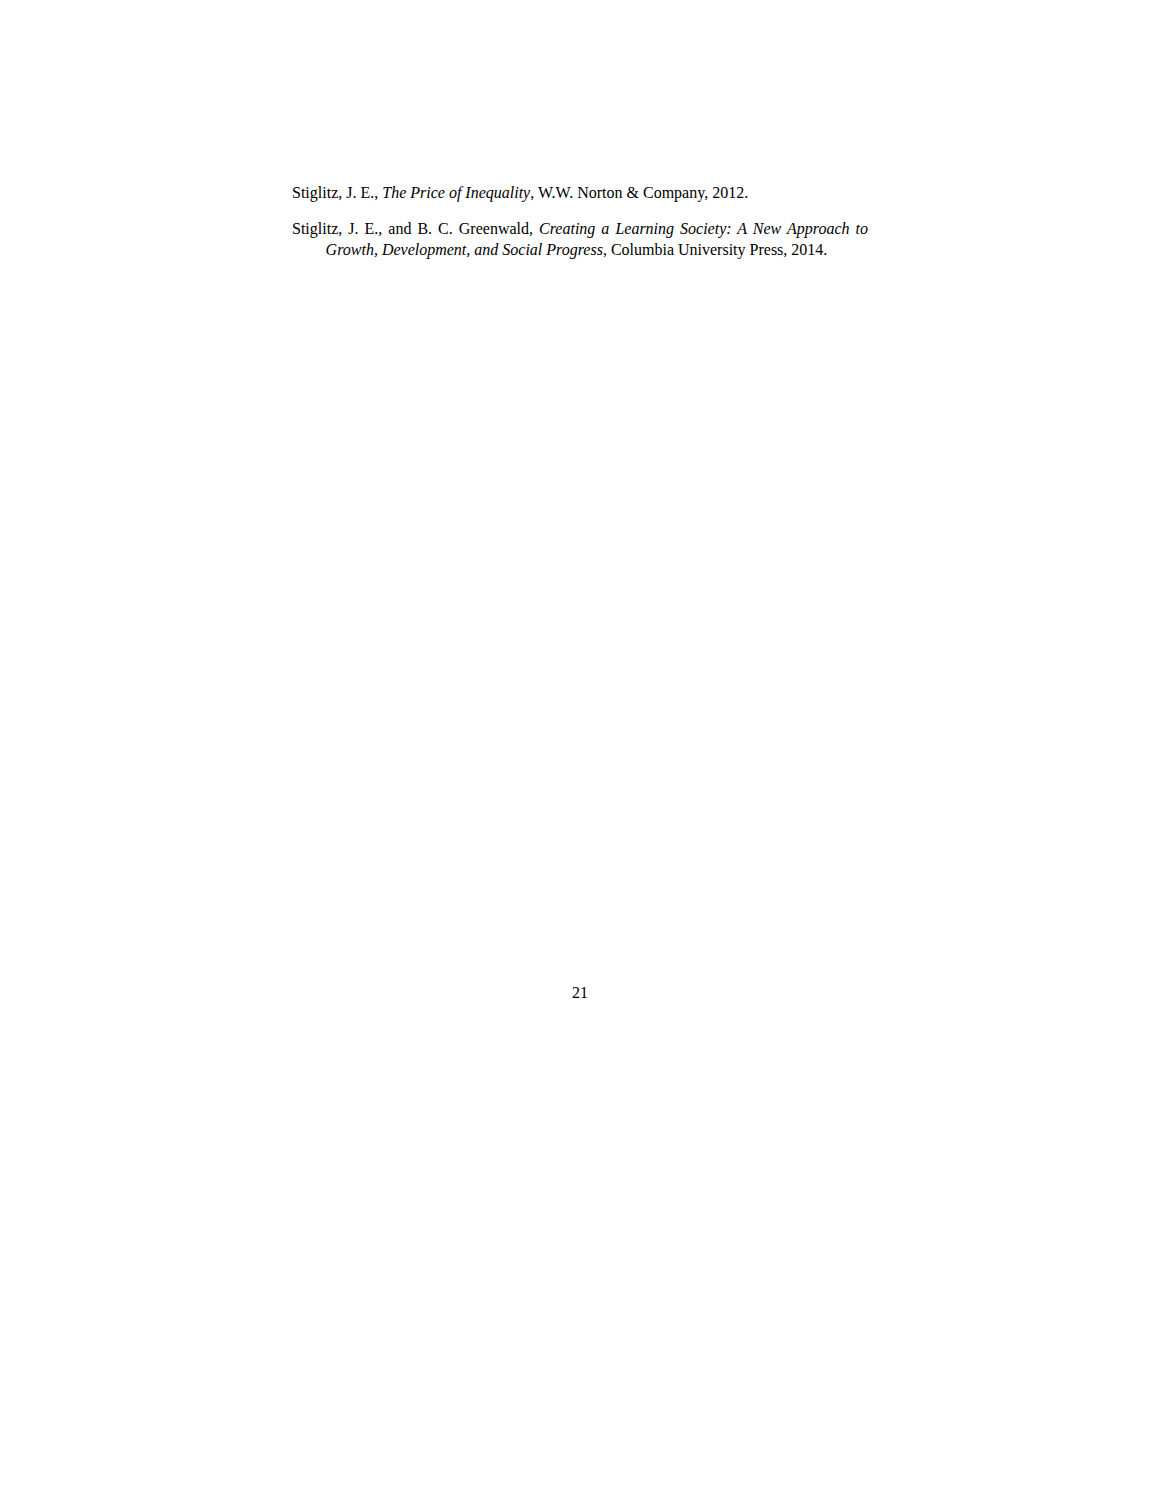Stiglitz, J. E., The Price of Inequality, W.W. Norton & Company, 2012.
Stiglitz, J. E., and B. C. Greenwald, Creating a Learning Society: A New Approach to Growth, Development, and Social Progress, Columbia University Press, 2014.
21